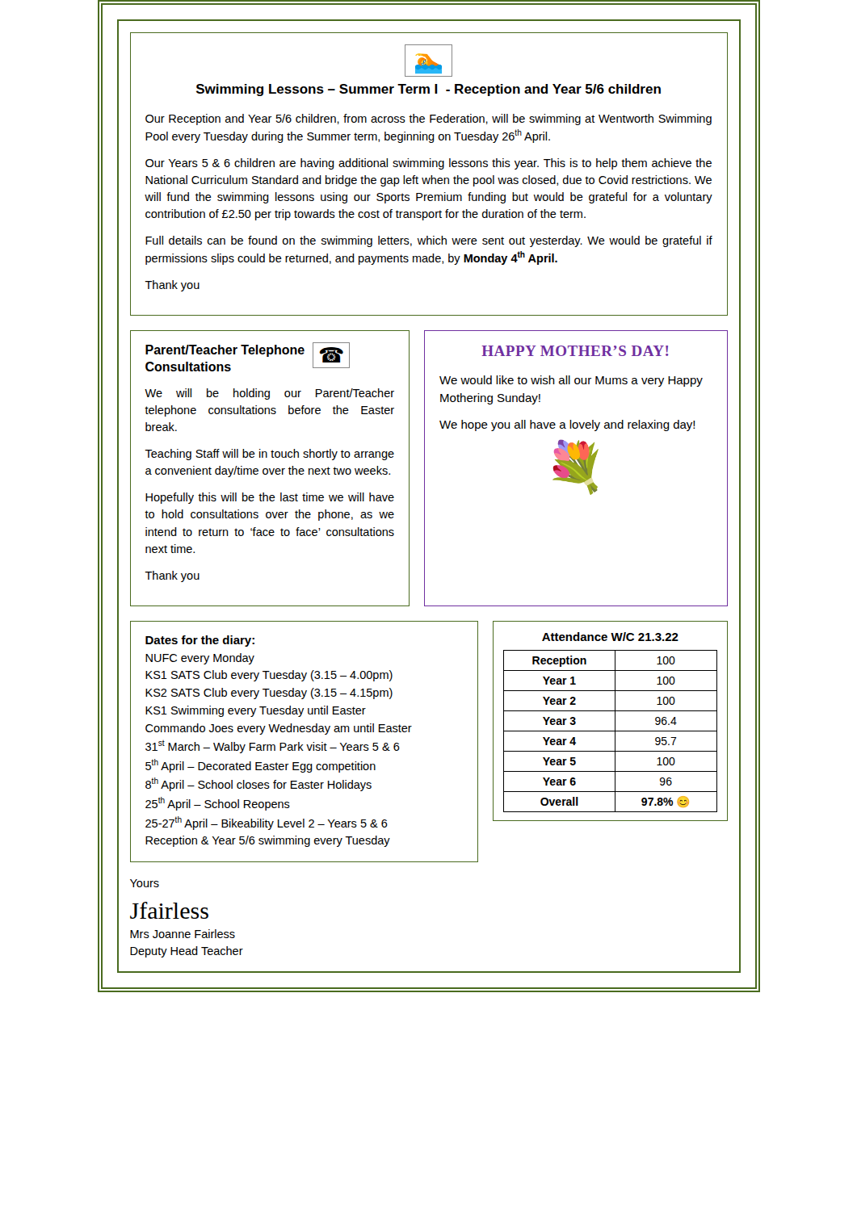🏊
Swimming Lessons – Summer Term I - Reception and Year 5/6 children
Our Reception and Year 5/6 children, from across the Federation, will be swimming at Wentworth Swimming Pool every Tuesday during the Summer term, beginning on Tuesday 26th April.
Our Years 5 & 6 children are having additional swimming lessons this year. This is to help them achieve the National Curriculum Standard and bridge the gap left when the pool was closed, due to Covid restrictions. We will fund the swimming lessons using our Sports Premium funding but would be grateful for a voluntary contribution of £2.50 per trip towards the cost of transport for the duration of the term.
Full details can be found on the swimming letters, which were sent out yesterday. We would be grateful if permissions slips could be returned, and payments made, by Monday 4th April.
Thank you
Parent/Teacher Telephone
Consultations
☎
We will be holding our Parent/Teacher telephone consultations before the Easter break.
Teaching Staff will be in touch shortly to arrange a convenient day/time over the next two weeks.
Hopefully this will be the last time we will have to hold consultations over the phone, as we intend to return to ‘face to face’ consultations next time.
Thank you
HAPPY MOTHER’S DAY!
We would like to wish all our Mums a very Happy Mothering Sunday!
We hope you all have a lovely and relaxing day!
💐
Dates for the diary:
NUFC every Monday
KS1 SATS Club every Tuesday (3.15 – 4.00pm)
KS2 SATS Club every Tuesday (3.15 – 4.15pm)
KS1 Swimming every Tuesday until Easter
Commando Joes every Wednesday am until Easter
31st March – Walby Farm Park visit – Years 5 & 6
5th April – Decorated Easter Egg competition
8th April – School closes for Easter Holidays
25th April – School Reopens
25-27th April – Bikeability Level 2 – Years 5 & 6
Reception & Year 5/6 swimming every Tuesday
Attendance W/C 21.3.22
| Reception | 100 |
| Year 1 | 100 |
| Year 2 | 100 |
| Year 3 | 96.4 |
| Year 4 | 95.7 |
| Year 5 | 100 |
| Year 6 | 96 |
| Overall | 97.8% 😊 |
Yours
Jfairless
Mrs Joanne Fairless
Deputy Head Teacher